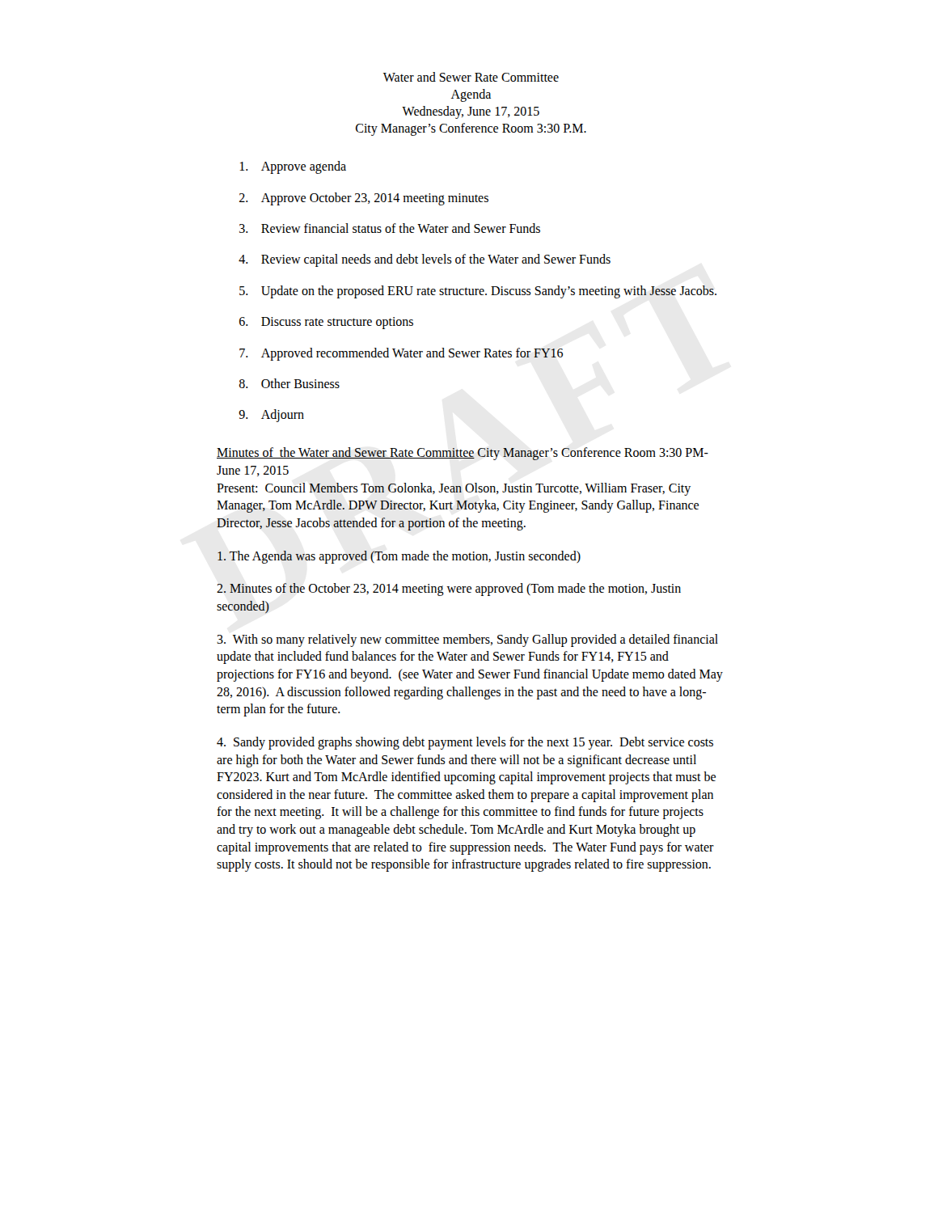DRAFT
Water and Sewer Rate Committee
Agenda
Wednesday, June 17, 2015
City Manager’s Conference Room 3:30 P.M.
Approve agenda
Approve October 23, 2014 meeting minutes
Review financial status of the Water and Sewer Funds
Review capital needs and debt levels of the Water and Sewer Funds
Update on the proposed ERU rate structure. Discuss Sandy’s meeting with Jesse Jacobs.
Discuss rate structure options
Approved recommended Water and Sewer Rates for FY16
Other Business
Adjourn
Minutes of the Water and Sewer Rate Committee City Manager’s Conference Room 3:30 PM- June 17, 2015
Present: Council Members Tom Golonka, Jean Olson, Justin Turcotte, William Fraser, City Manager, Tom McArdle. DPW Director, Kurt Motyka, City Engineer, Sandy Gallup, Finance Director, Jesse Jacobs attended for a portion of the meeting.
1. The Agenda was approved (Tom made the motion, Justin seconded)
2. Minutes of the October 23, 2014 meeting were approved (Tom made the motion, Justin seconded)
3. With so many relatively new committee members, Sandy Gallup provided a detailed financial update that included fund balances for the Water and Sewer Funds for FY14, FY15 and projections for FY16 and beyond. (see Water and Sewer Fund financial Update memo dated May 28, 2016). A discussion followed regarding challenges in the past and the need to have a long-term plan for the future.
4. Sandy provided graphs showing debt payment levels for the next 15 year. Debt service costs are high for both the Water and Sewer funds and there will not be a significant decrease until FY2023. Kurt and Tom McArdle identified upcoming capital improvement projects that must be considered in the near future. The committee asked them to prepare a capital improvement plan for the next meeting. It will be a challenge for this committee to find funds for future projects and try to work out a manageable debt schedule. Tom McArdle and Kurt Motyka brought up capital improvements that are related to fire suppression needs. The Water Fund pays for water supply costs. It should not be responsible for infrastructure upgrades related to fire suppression.